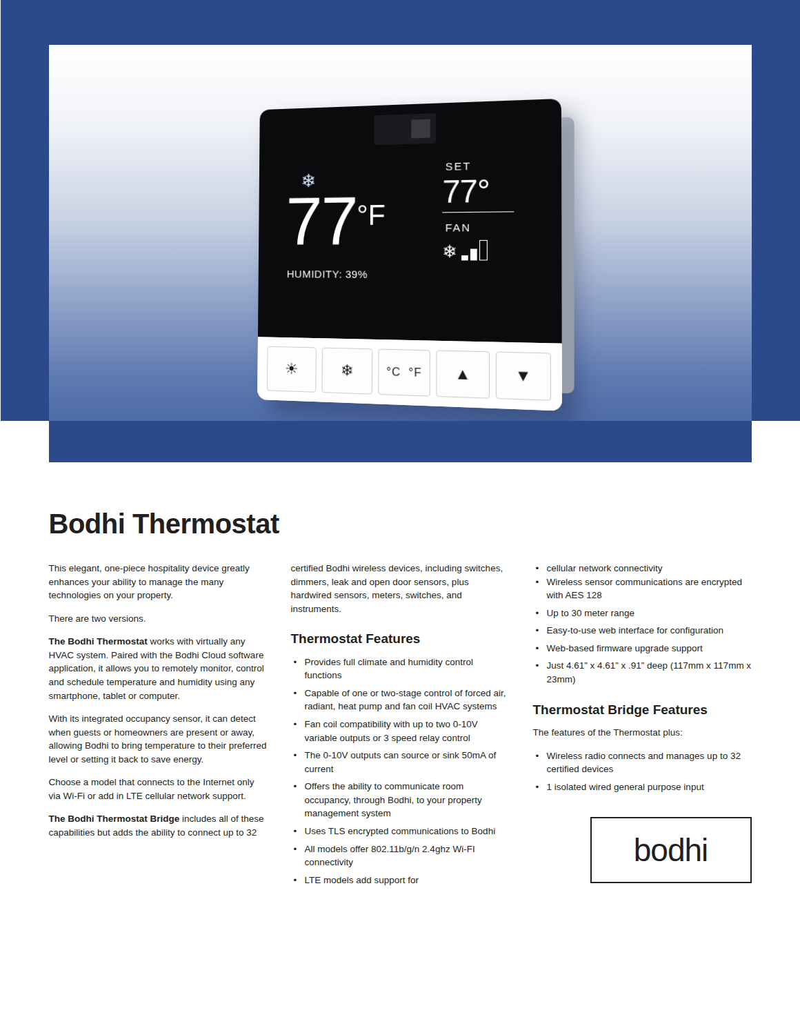❄
77°F
HUMIDITY: 39%
SET
77°
FAN
❄
☀
❄
°C °F
▲
▼
Bodhi Thermostat
This elegant, one-piece hospitality device greatly enhances your ability to manage the many technologies on your property.
There are two versions.
The Bodhi Thermostat works with virtually any HVAC system. Paired with the Bodhi Cloud software application, it allows you to remotely monitor, control and schedule temperature and humidity using any smartphone, tablet or computer.
With its integrated occupancy sensor, it can detect when guests or homeowners are present or away, allowing Bodhi to bring temperature to their preferred level or setting it back to save energy.
Choose a model that connects to the Internet only via Wi-Fi or add in LTE cellular network support.
The Bodhi Thermostat Bridge includes all of these capabilities but adds the ability to connect up to 32
certified Bodhi wireless devices, including switches, dimmers, leak and open door sensors, plus hardwired sensors, meters, switches, and instruments.
Thermostat Features
Provides full climate and humidity control functions
Capable of one or two-stage control of forced air, radiant, heat pump and fan coil HVAC systems
Fan coil compatibility with up to two 0-10V variable outputs or 3 speed relay control
The 0-10V outputs can source or sink 50mA of current
Offers the ability to communicate room occupancy, through Bodhi, to your property management system
Uses TLS encrypted communications to Bodhi
All models offer 802.11b/g/n 2.4ghz Wi-FI connectivity
LTE models add support for
cellular network connectivity
Wireless sensor communications are encrypted with AES 128
Up to 30 meter range
Easy-to-use web interface for configuration
Web-based firmware upgrade support
Just 4.61” x 4.61” x .91” deep (117mm x 117mm x 23mm)
Thermostat Bridge Features
The features of the Thermostat plus:
Wireless radio connects and manages up to 32 certified devices
1 isolated wired general purpose input
bodhi